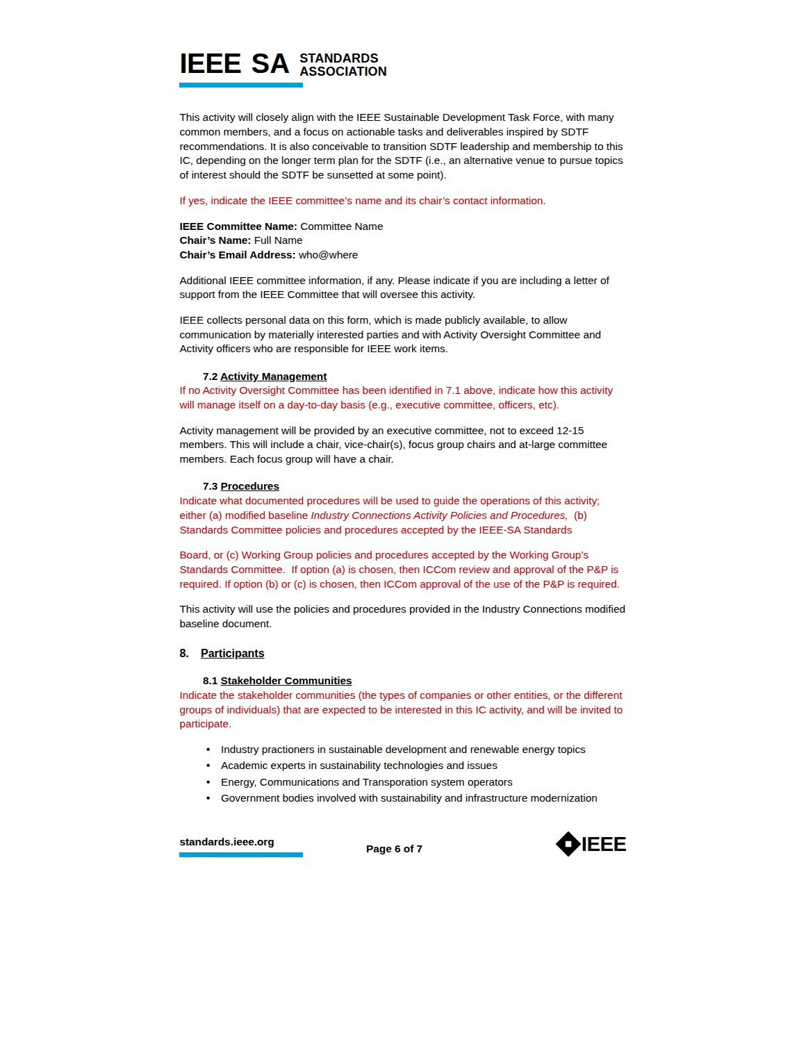IEEE
SA
STANDARDS
ASSOCIATION
This activity will closely align with the IEEE Sustainable Development Task Force, with many common members, and a focus on actionable tasks and deliverables inspired by SDTF recommendations. It is also conceivable to transition SDTF leadership and membership to this IC, depending on the longer term plan for the SDTF (i.e., an alternative venue to pursue topics of interest should the SDTF be sunsetted at some point).
If yes, indicate the IEEE committee’s name and its chair’s contact information.
IEEE Committee Name: Committee Name
Chair’s Name: Full Name
Chair’s Email Address: who@where
Additional IEEE committee information, if any. Please indicate if you are including a letter of support from the IEEE Committee that will oversee this activity.
IEEE collects personal data on this form, which is made publicly available, to allow communication by materially interested parties and with Activity Oversight Committee and Activity officers who are responsible for IEEE work items.
7.2 Activity Management
If no Activity Oversight Committee has been identified in 7.1 above, indicate how this activity will manage itself on a day-to-day basis (e.g., executive committee, officers, etc).
Activity management will be provided by an executive committee, not to exceed 12-15 members. This will include a chair, vice-chair(s), focus group chairs and at-large committee members. Each focus group will have a chair.
7.3 Procedures
Indicate what documented procedures will be used to guide the operations of this activity; either (a) modified baseline Industry Connections Activity Policies and Procedures, (b) Standards Committee policies and procedures accepted by the IEEE-SA Standards
Board, or (c) Working Group policies and procedures accepted by the Working Group’s Standards Committee. If option (a) is chosen, then ICCom review and approval of the P&P is required. If option (b) or (c) is chosen, then ICCom approval of the use of the P&P is required.
This activity will use the policies and procedures provided in the Industry Connections modified baseline document.
8. Participants
8.1 Stakeholder Communities
Indicate the stakeholder communities (the types of companies or other entities, or the different groups of individuals) that are expected to be interested in this IC activity, and will be invited to participate.
Industry practioners in sustainable development and renewable energy topics
Academic experts in sustainability technologies and issues
Energy, Communications and Transporation system operators
Government bodies involved with sustainability and infrastructure modernization
standards.ieee.org
Page 6 of 7
IEEE